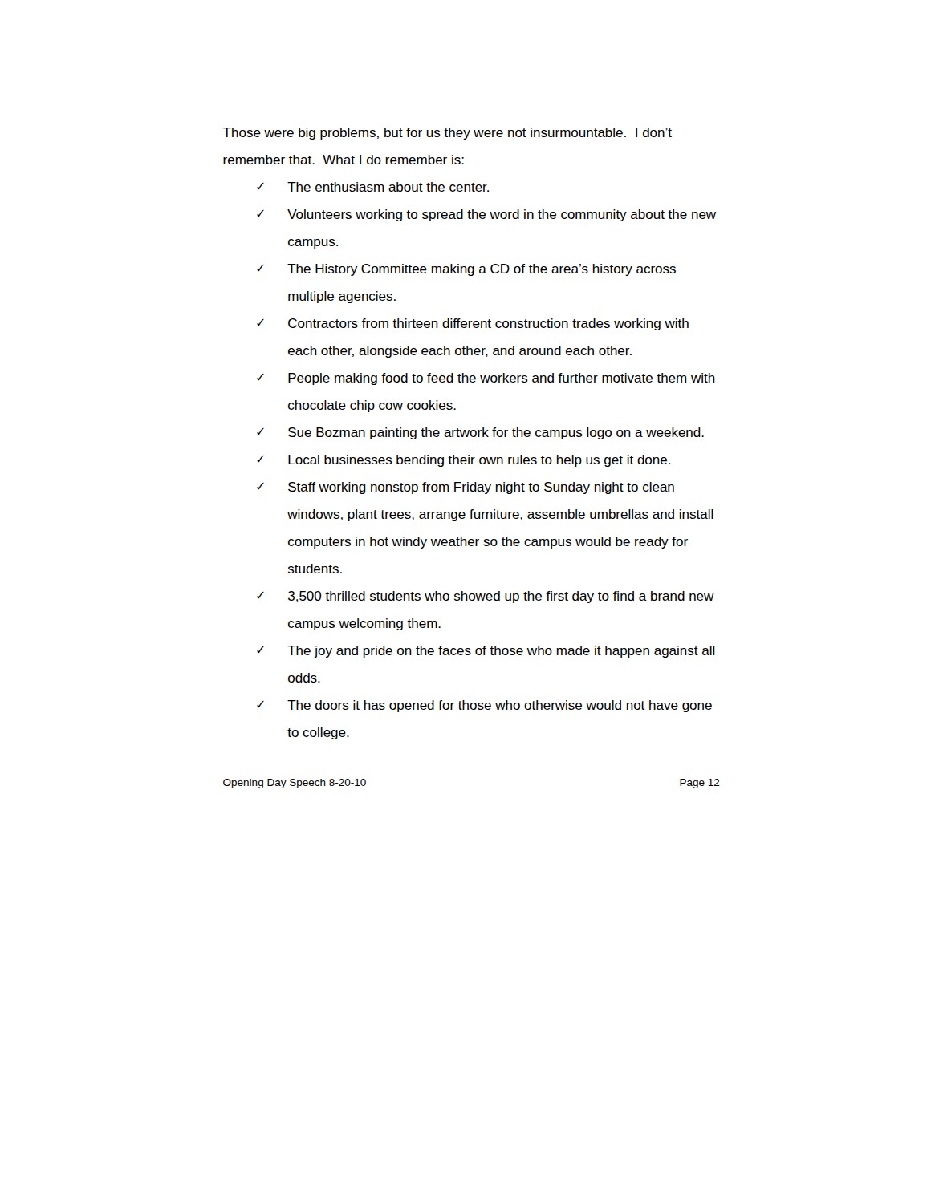Those were big problems, but for us they were not insurmountable. I don’t remember that. What I do remember is:
The enthusiasm about the center.
Volunteers working to spread the word in the community about the new campus.
The History Committee making a CD of the area’s history across multiple agencies.
Contractors from thirteen different construction trades working with each other, alongside each other, and around each other.
People making food to feed the workers and further motivate them with chocolate chip cow cookies.
Sue Bozman painting the artwork for the campus logo on a weekend.
Local businesses bending their own rules to help us get it done.
Staff working nonstop from Friday night to Sunday night to clean windows, plant trees, arrange furniture, assemble umbrellas and install computers in hot windy weather so the campus would be ready for students.
3,500 thrilled students who showed up the first day to find a brand new campus welcoming them.
The joy and pride on the faces of those who made it happen against all odds.
The doors it has opened for those who otherwise would not have gone to college.
Opening Day Speech 8-20-10
Page 12